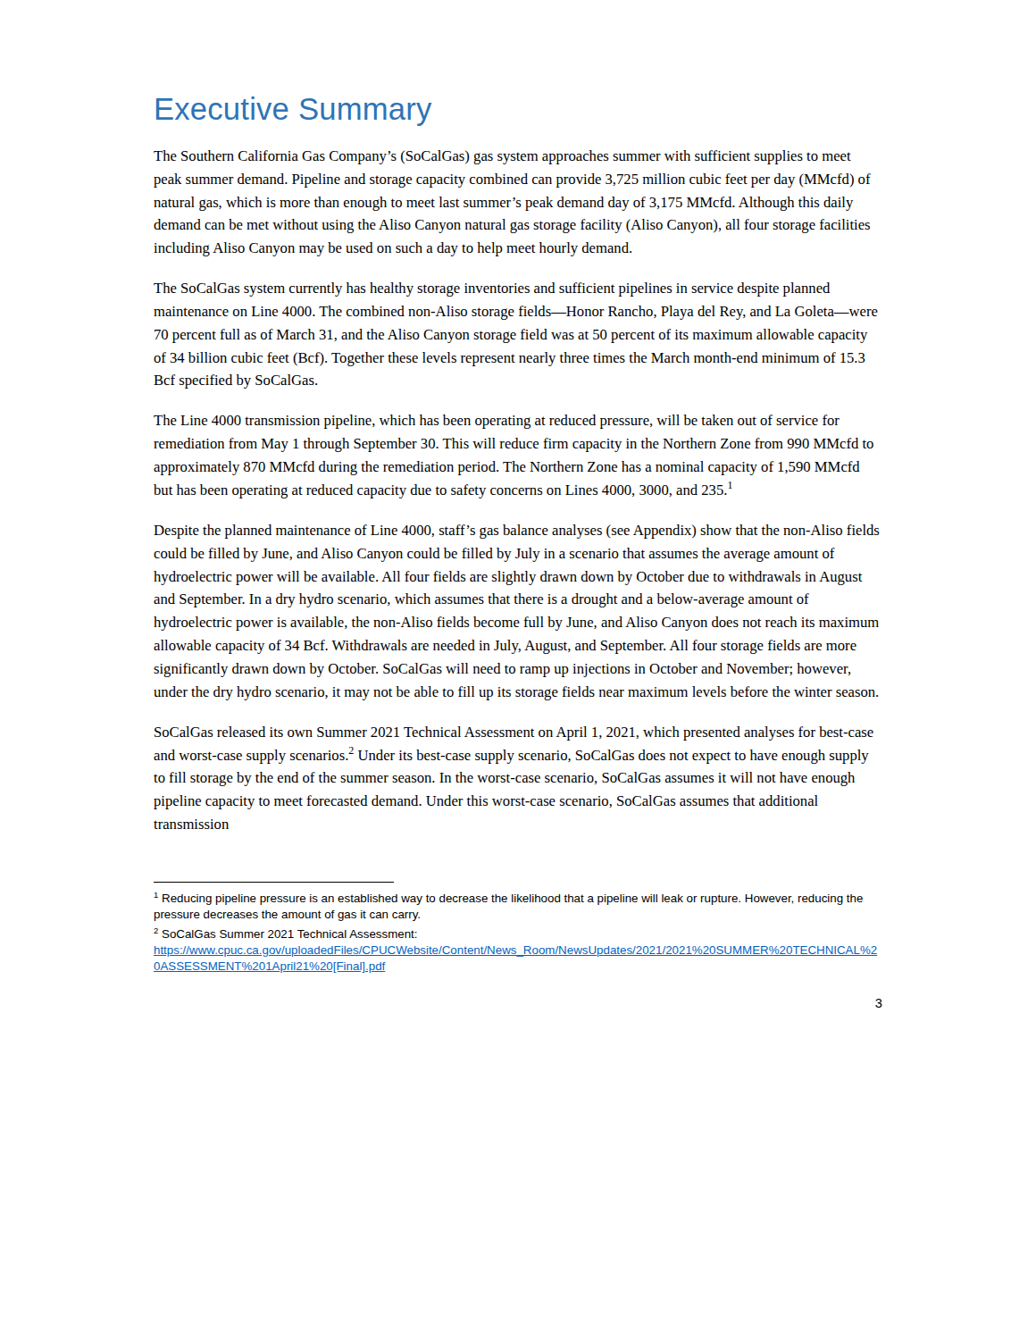Executive Summary
The Southern California Gas Company’s (SoCalGas) gas system approaches summer with sufficient supplies to meet peak summer demand. Pipeline and storage capacity combined can provide 3,725 million cubic feet per day (MMcfd) of natural gas, which is more than enough to meet last summer’s peak demand day of 3,175 MMcfd. Although this daily demand can be met without using the Aliso Canyon natural gas storage facility (Aliso Canyon), all four storage facilities including Aliso Canyon may be used on such a day to help meet hourly demand.
The SoCalGas system currently has healthy storage inventories and sufficient pipelines in service despite planned maintenance on Line 4000. The combined non-Aliso storage fields—Honor Rancho, Playa del Rey, and La Goleta—were 70 percent full as of March 31, and the Aliso Canyon storage field was at 50 percent of its maximum allowable capacity of 34 billion cubic feet (Bcf). Together these levels represent nearly three times the March month-end minimum of 15.3 Bcf specified by SoCalGas.
The Line 4000 transmission pipeline, which has been operating at reduced pressure, will be taken out of service for remediation from May 1 through September 30. This will reduce firm capacity in the Northern Zone from 990 MMcfd to approximately 870 MMcfd during the remediation period. The Northern Zone has a nominal capacity of 1,590 MMcfd but has been operating at reduced capacity due to safety concerns on Lines 4000, 3000, and 235.1
Despite the planned maintenance of Line 4000, staff’s gas balance analyses (see Appendix) show that the non-Aliso fields could be filled by June, and Aliso Canyon could be filled by July in a scenario that assumes the average amount of hydroelectric power will be available. All four fields are slightly drawn down by October due to withdrawals in August and September. In a dry hydro scenario, which assumes that there is a drought and a below-average amount of hydroelectric power is available, the non-Aliso fields become full by June, and Aliso Canyon does not reach its maximum allowable capacity of 34 Bcf. Withdrawals are needed in July, August, and September. All four storage fields are more significantly drawn down by October. SoCalGas will need to ramp up injections in October and November; however, under the dry hydro scenario, it may not be able to fill up its storage fields near maximum levels before the winter season.
SoCalGas released its own Summer 2021 Technical Assessment on April 1, 2021, which presented analyses for best-case and worst-case supply scenarios.2 Under its best-case supply scenario, SoCalGas does not expect to have enough supply to fill storage by the end of the summer season. In the worst-case scenario, SoCalGas assumes it will not have enough pipeline capacity to meet forecasted demand. Under this worst-case scenario, SoCalGas assumes that additional transmission
1 Reducing pipeline pressure is an established way to decrease the likelihood that a pipeline will leak or rupture. However, reducing the pressure decreases the amount of gas it can carry.
2 SoCalGas Summer 2021 Technical Assessment:
https://www.cpuc.ca.gov/uploadedFiles/CPUCWebsite/Content/News_Room/NewsUpdates/2021/2021%20SUMMER%20TECHNICAL%20ASSESSMENT%201April21%20[Final].pdf
3